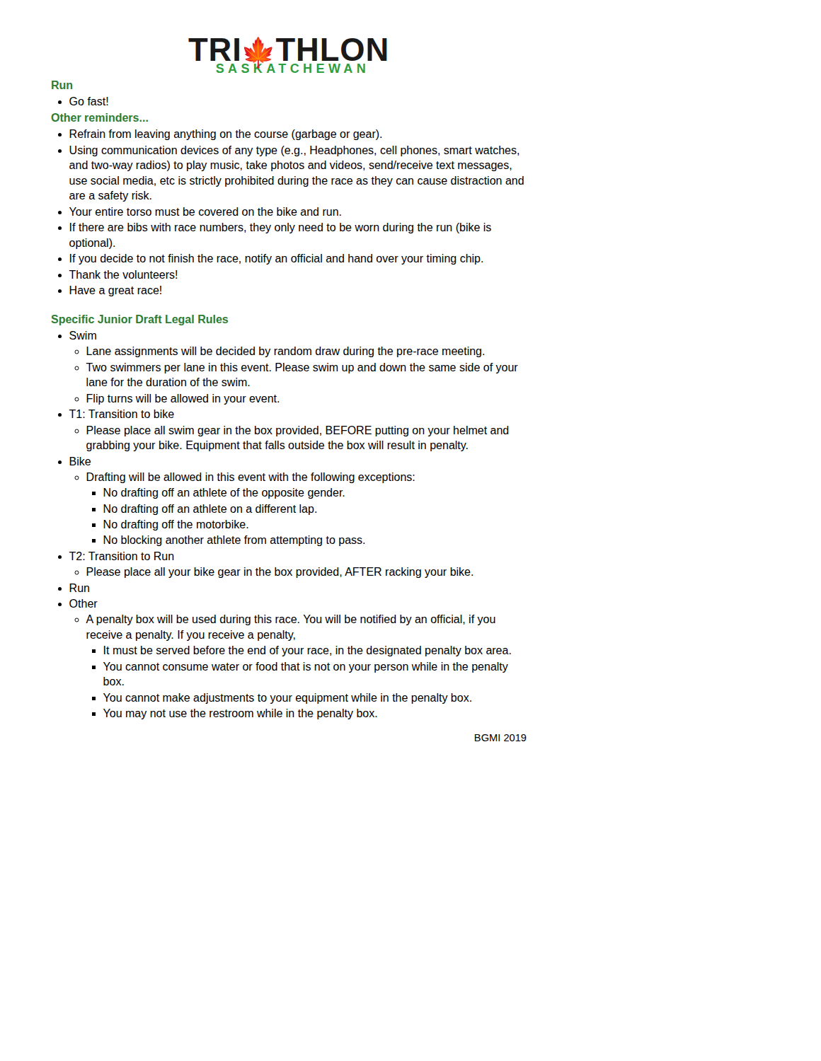TRI🍁THLON SASKATCHEWAN
Run
Go fast!
Other reminders...
Refrain from leaving anything on the course (garbage or gear).
Using communication devices of any type (e.g., Headphones, cell phones, smart watches, and two-way radios) to play music, take photos and videos, send/receive text messages, use social media, etc is strictly prohibited during the race as they can cause distraction and are a safety risk.
Your entire torso must be covered on the bike and run.
If there are bibs with race numbers, they only need to be worn during the run (bike is optional).
If you decide to not finish the race, notify an official and hand over your timing chip.
Thank the volunteers!
Have a great race!
Specific Junior Draft Legal Rules
Swim
Lane assignments will be decided by random draw during the pre-race meeting.
Two swimmers per lane in this event. Please swim up and down the same side of your lane for the duration of the swim.
Flip turns will be allowed in your event.
T1: Transition to bike
Please place all swim gear in the box provided, BEFORE putting on your helmet and grabbing your bike. Equipment that falls outside the box will result in penalty.
Bike
Drafting will be allowed in this event with the following exceptions:
No drafting off an athlete of the opposite gender.
No drafting off an athlete on a different lap.
No drafting off the motorbike.
No blocking another athlete from attempting to pass.
T2: Transition to Run
Please place all your bike gear in the box provided, AFTER racking your bike.
Run
Other
A penalty box will be used during this race. You will be notified by an official, if you receive a penalty. If you receive a penalty,
It must be served before the end of your race, in the designated penalty box area.
You cannot consume water or food that is not on your person while in the penalty box.
You cannot make adjustments to your equipment while in the penalty box.
You may not use the restroom while in the penalty box.
BGMI 2019